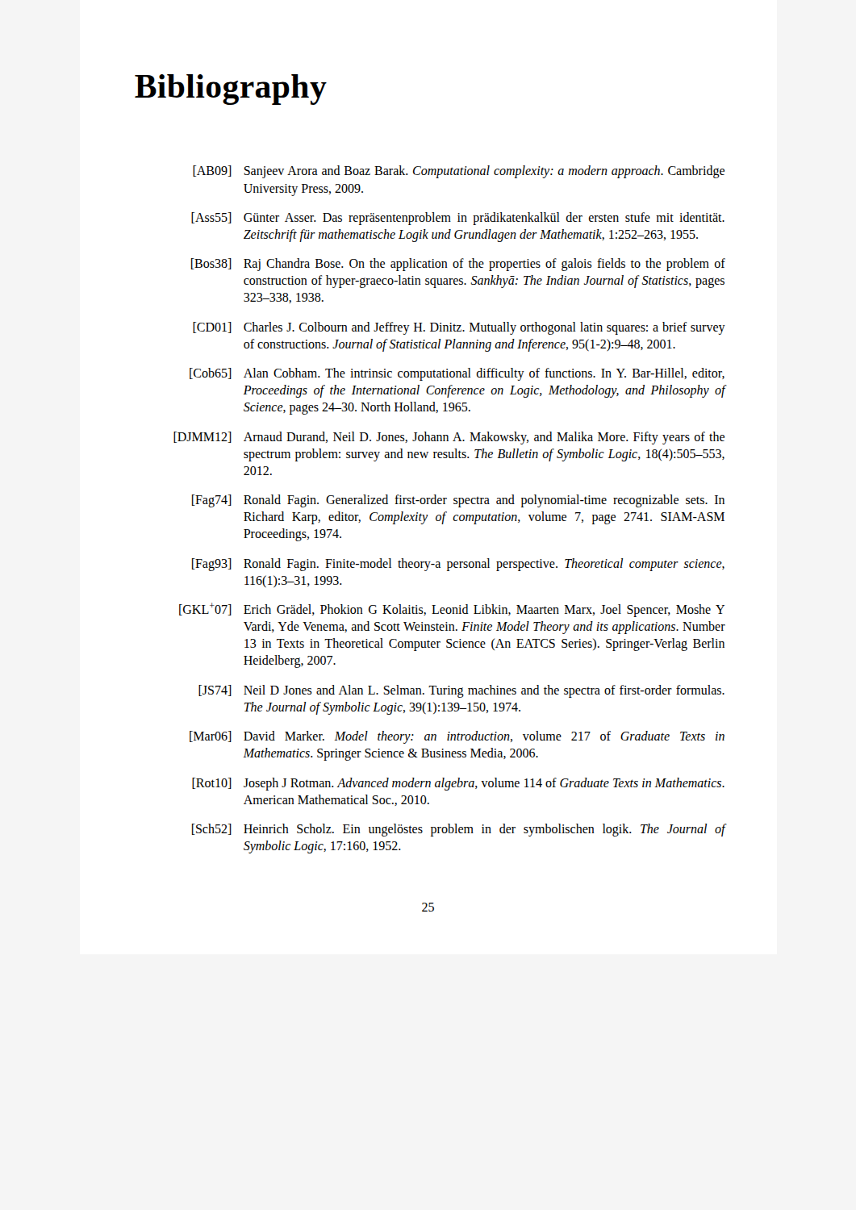Bibliography
[AB09]
Sanjeev Arora and Boaz Barak. Computational complexity: a modern approach. Cambridge University Press, 2009.
[Ass55]
Günter Asser. Das repräsentenproblem in prädikatenkalkül der ersten stufe mit identität. Zeitschrift für mathematische Logik und Grundlagen der Mathematik, 1:252–263, 1955.
[Bos38]
Raj Chandra Bose. On the application of the properties of galois fields to the problem of construction of hyper-graeco-latin squares. Sankhyā: The Indian Journal of Statistics, pages 323–338, 1938.
[CD01]
Charles J. Colbourn and Jeffrey H. Dinitz. Mutually orthogonal latin squares: a brief survey of constructions. Journal of Statistical Planning and Inference, 95(1-2):9–48, 2001.
[Cob65]
Alan Cobham. The intrinsic computational difficulty of functions. In Y. Bar-Hillel, editor, Proceedings of the International Conference on Logic, Methodology, and Philosophy of Science, pages 24–30. North Holland, 1965.
[DJMM12]
Arnaud Durand, Neil D. Jones, Johann A. Makowsky, and Malika More. Fifty years of the spectrum problem: survey and new results. The Bulletin of Symbolic Logic, 18(4):505–553, 2012.
[Fag74]
Ronald Fagin. Generalized first-order spectra and polynomial-time recognizable sets. In Richard Karp, editor, Complexity of computation, volume 7, page 2741. SIAM-ASM Proceedings, 1974.
[Fag93]
Ronald Fagin. Finite-model theory-a personal perspective. Theoretical computer science, 116(1):3–31, 1993.
[GKL+07]
Erich Grädel, Phokion G Kolaitis, Leonid Libkin, Maarten Marx, Joel Spencer, Moshe Y Vardi, Yde Venema, and Scott Weinstein. Finite Model Theory and its applications. Number 13 in Texts in Theoretical Computer Science (An EATCS Series). Springer-Verlag Berlin Heidelberg, 2007.
[JS74]
Neil D Jones and Alan L. Selman. Turing machines and the spectra of first-order formulas. The Journal of Symbolic Logic, 39(1):139–150, 1974.
[Mar06]
David Marker. Model theory: an introduction, volume 217 of Graduate Texts in Mathematics. Springer Science & Business Media, 2006.
[Rot10]
Joseph J Rotman. Advanced modern algebra, volume 114 of Graduate Texts in Mathematics. American Mathematical Soc., 2010.
[Sch52]
Heinrich Scholz. Ein ungelöstes problem in der symbolischen logik. The Journal of Symbolic Logic, 17:160, 1952.
25